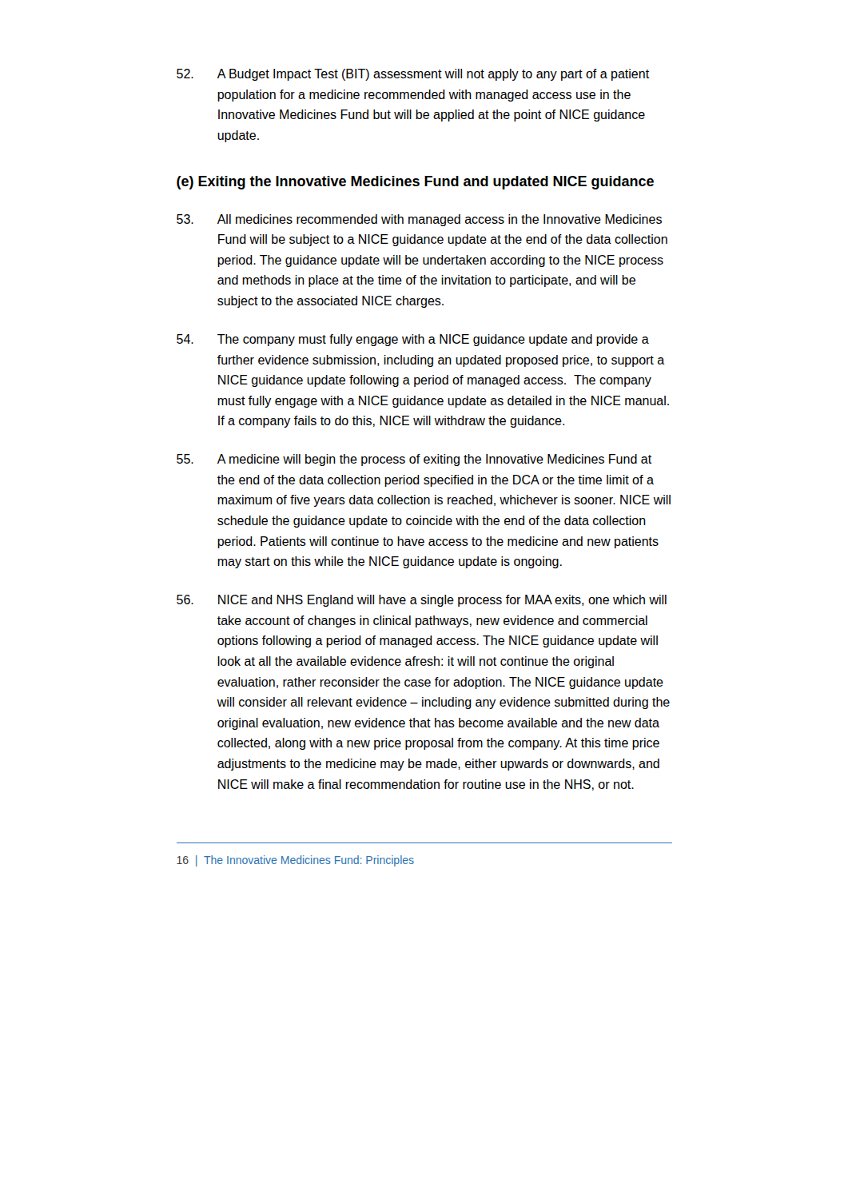52. A Budget Impact Test (BIT) assessment will not apply to any part of a patient population for a medicine recommended with managed access use in the Innovative Medicines Fund but will be applied at the point of NICE guidance update.
(e) Exiting the Innovative Medicines Fund and updated NICE guidance
53. All medicines recommended with managed access in the Innovative Medicines Fund will be subject to a NICE guidance update at the end of the data collection period. The guidance update will be undertaken according to the NICE process and methods in place at the time of the invitation to participate, and will be subject to the associated NICE charges.
54. The company must fully engage with a NICE guidance update and provide a further evidence submission, including an updated proposed price, to support a NICE guidance update following a period of managed access. The company must fully engage with a NICE guidance update as detailed in the NICE manual. If a company fails to do this, NICE will withdraw the guidance.
55. A medicine will begin the process of exiting the Innovative Medicines Fund at the end of the data collection period specified in the DCA or the time limit of a maximum of five years data collection is reached, whichever is sooner. NICE will schedule the guidance update to coincide with the end of the data collection period. Patients will continue to have access to the medicine and new patients may start on this while the NICE guidance update is ongoing.
56. NICE and NHS England will have a single process for MAA exits, one which will take account of changes in clinical pathways, new evidence and commercial options following a period of managed access. The NICE guidance update will look at all the available evidence afresh: it will not continue the original evaluation, rather reconsider the case for adoption. The NICE guidance update will consider all relevant evidence – including any evidence submitted during the original evaluation, new evidence that has become available and the new data collected, along with a new price proposal from the company. At this time price adjustments to the medicine may be made, either upwards or downwards, and NICE will make a final recommendation for routine use in the NHS, or not.
16 | The Innovative Medicines Fund: Principles